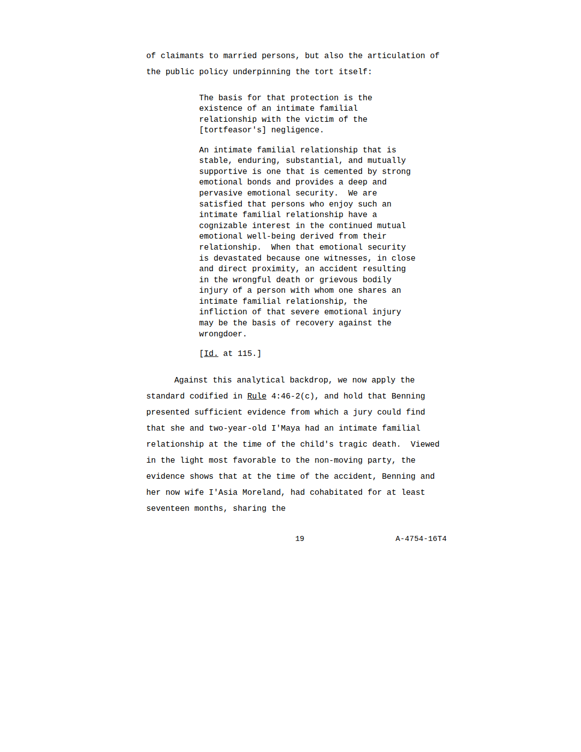of claimants to married persons, but also the articulation of the public policy underpinning the tort itself:
The basis for that protection is the existence of an intimate familial relationship with the victim of the [tortfeasor's] negligence.
An intimate familial relationship that is stable, enduring, substantial, and mutually supportive is one that is cemented by strong emotional bonds and provides a deep and pervasive emotional security. We are satisfied that persons who enjoy such an intimate familial relationship have a cognizable interest in the continued mutual emotional well-being derived from their relationship. When that emotional security is devastated because one witnesses, in close and direct proximity, an accident resulting in the wrongful death or grievous bodily injury of a person with whom one shares an intimate familial relationship, the infliction of that severe emotional injury may be the basis of recovery against the wrongdoer.
[Id. at 115.]
Against this analytical backdrop, we now apply the standard codified in Rule 4:46-2(c), and hold that Benning presented sufficient evidence from which a jury could find that she and two-year-old I'Maya had an intimate familial relationship at the time of the child's tragic death. Viewed in the light most favorable to the non-moving party, the evidence shows that at the time of the accident, Benning and her now wife I'Asia Moreland, had cohabitated for at least seventeen months, sharing the
19 A-4754-16T4